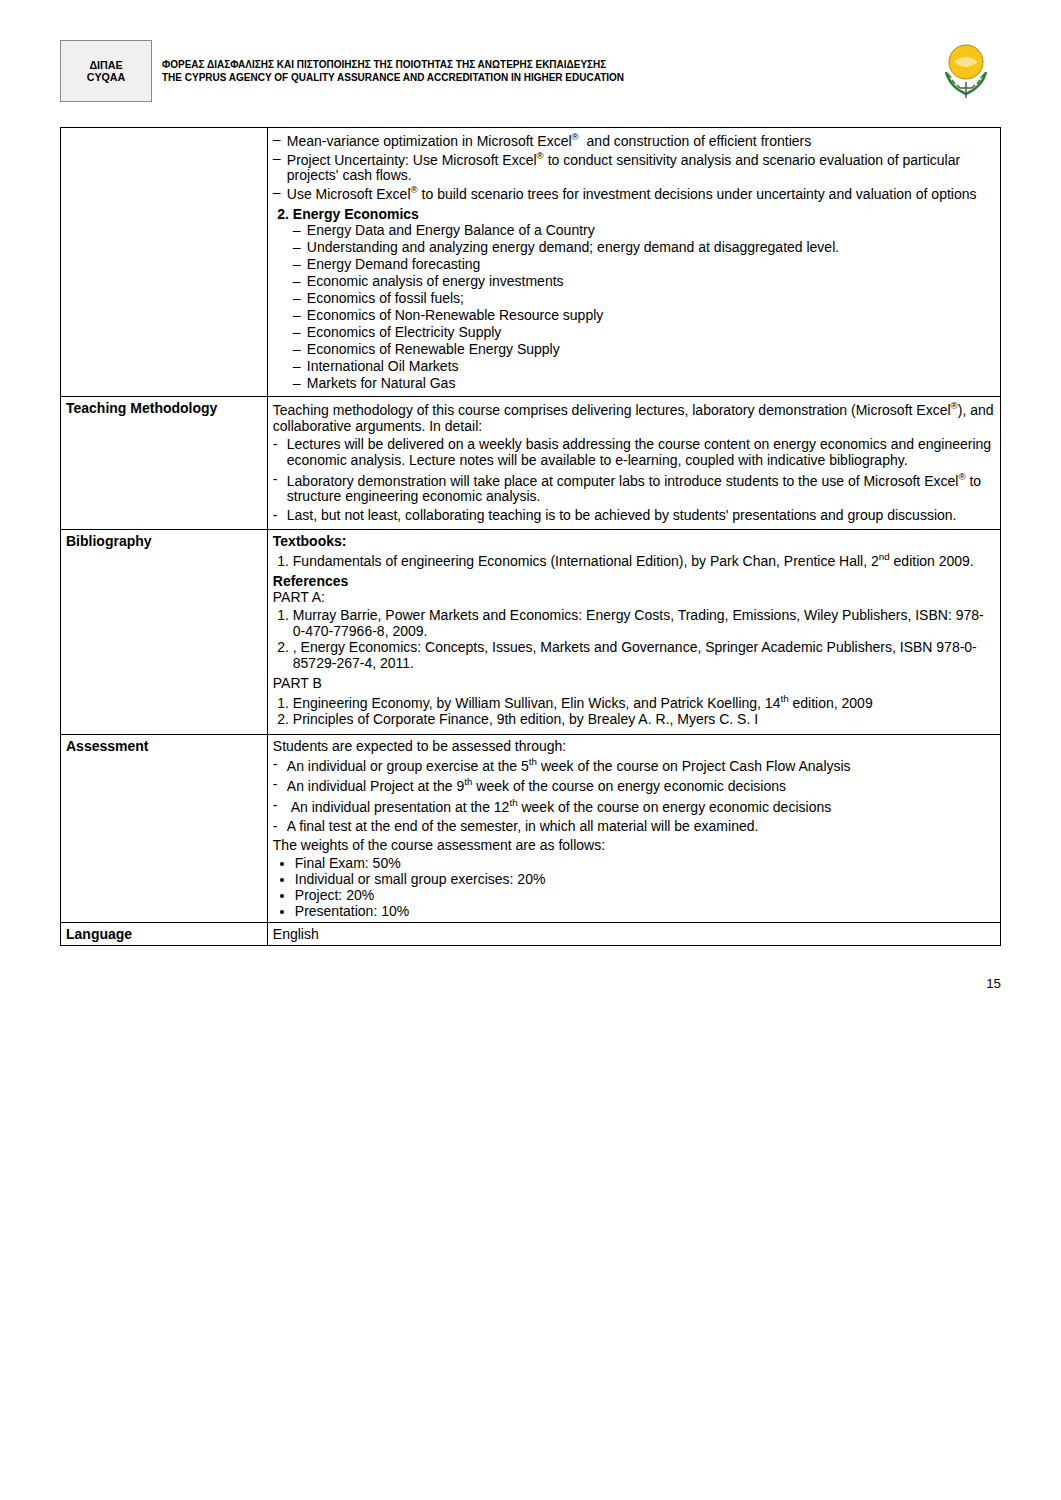ΔΙΠΑΕ
CYQAA
ΦΟΡΕΑΣ ΔΙΑΣΦΑΛΙΣΗΣ ΚΑΙ ΠΙΣΤΟΠΟΙΗΣΗΣ ΤΗΣ ΠΟΙΟΤΗΤΑΣ ΤΗΣ ΑΝΩΤΕΡΗΣ ΕΚΠΑΙΔΕΥΣΗΣ
THE CYPRUS AGENCY OF QUALITY ASSURANCE AND ACCREDITATION IN HIGHER EDUCATION
| | Mean-variance optimization in Microsoft Excel ® and construction of efficient frontiers Project Uncertainty: Use Microsoft Excel ® to conduct sensitivity analysis and scenario evaluation of particular projects' cash flows. Use Microsoft Excel ® to build scenario trees for investment decisions under uncertainty and valuation of options Energy Economics Energy Data and Energy Balance of a Country Understanding and analyzing energy demand; energy demand at disaggregated level. Energy Demand forecasting Economic analysis of energy investments Economics of fossil fuels; Economics of Non-Renewable Resource supply Economics of Electricity Supply Economics of Renewable Energy Supply International Oil Markets Markets for Natural Gas |
| Teaching Methodology | Teaching methodology of this course comprises delivering lectures, laboratory demonstration (Microsoft Excel ® ), and collaborative arguments. In detail: Lectures will be delivered on a weekly basis addressing the course content on energy economics and engineering economic analysis. Lecture notes will be available to e-learning, coupled with indicative bibliography. Laboratory demonstration will take place at computer labs to introduce students to the use of Microsoft Excel ® to structure engineering economic analysis. Last, but not least, collaborating teaching is to be achieved by students' presentations and group discussion. |
| Bibliography | Textbooks: Fundamentals of engineering Economics (International Edition), by Park Chan, Prentice Hall, 2 nd edition 2009. References PART A: Murray Barrie, Power Markets and Economics: Energy Costs, Trading, Emissions, Wiley Publishers, ISBN: 978-0-470-77966-8, 2009. , Energy Economics: Concepts, Issues, Markets and Governance, Springer Academic Publishers, ISBN 978-0-85729-267-4, 2011. PART B Engineering Economy, by William Sullivan, Elin Wicks, and Patrick Koelling, 14 th edition, 2009 Principles of Corporate Finance, 9th edition, by Brealey A. R., Myers C. S. I |
| Assessment | Students are expected to be assessed through: An individual or group exercise at the 5 th week of the course on Project Cash Flow Analysis An individual Project at the 9 th week of the course on energy economic decisions An individual presentation at the 12 th week of the course on energy economic decisions A final test at the end of the semester, in which all material will be examined. The weights of the course assessment are as follows: Final Exam: 50% Individual or small group exercises: 20% Project: 20% Presentation: 10% |
| Language | English |
15